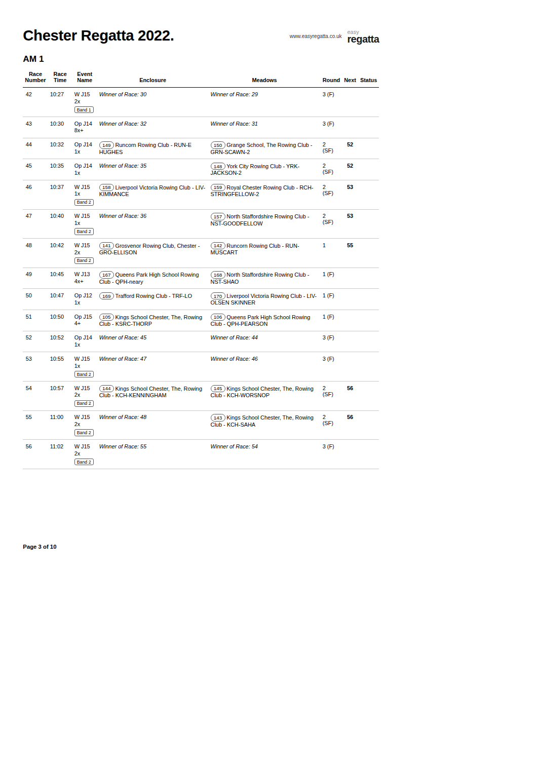Chester Regatta 2022.
www.easyregatta.co.uk easy regatta
AM 1
| Race Number | Race Time | Event Name | Enclosure | Meadows | Round | Next | Status |
| --- | --- | --- | --- | --- | --- | --- | --- |
| 42 | 10:27 | W J15 2x Band 1 | Winner of Race: 30 | Winner of Race: 29 | 3 (F) | | |
| 43 | 10:30 | Op J14 8x+ | Winner of Race: 32 | Winner of Race: 31 | 3 (F) | | |
| 44 | 10:32 | Op J14 1x | 149 Runcorn Rowing Club - RUN-E HUGHES | 150 Grange School, The Rowing Club - GRN-SCAWN-2 | 2 (SF) | 52 | |
| 45 | 10:35 | Op J14 1x | Winner of Race: 35 | 148 York City Rowing Club - YRK-JACKSON-2 | 2 (SF) | 52 | |
| 46 | 10:37 | W J15 1x Band 2 | 158 Liverpool Victoria Rowing Club - LIV-KIMMANCE | 159 Royal Chester Rowing Club - RCH-STRINGFELLOW-2 | 2 (SF) | 53 | |
| 47 | 10:40 | W J15 1x Band 2 | Winner of Race: 36 | 157 North Staffordshire Rowing Club - NST-GOODFELLOW | 2 (SF) | 53 | |
| 48 | 10:42 | W J15 2x Band 2 | 141 Grosvenor Rowing Club, Chester - GRO-ELLISON | 142 Runcorn Rowing Club - RUN-MUSCART | 1 | 55 | |
| 49 | 10:45 | W J13 4x+ | 167 Queens Park High School Rowing Club - QPH-neary | 168 North Staffordshire Rowing Club - NST-SHAO | 1 (F) | | |
| 50 | 10:47 | Op J12 1x | 169 Trafford Rowing Club - TRF-LO | 170 Liverpool Victoria Rowing Club - LIV-OLSEN SKINNER | 1 (F) | | |
| 51 | 10:50 | Op J15 4+ | 105 Kings School Chester, The, Rowing Club - KSRC-THORP | 106 Queens Park High School Rowing Club - QPH-PEARSON | 1 (F) | | |
| 52 | 10:52 | Op J14 1x | Winner of Race: 45 | Winner of Race: 44 | 3 (F) | | |
| 53 | 10:55 | W J15 1x Band 2 | Winner of Race: 47 | Winner of Race: 46 | 3 (F) | | |
| 54 | 10:57 | W J15 2x Band 2 | 144 Kings School Chester, The, Rowing Club - KCH-KENNINGHAM | 145 Kings School Chester, The, Rowing Club - KCH-WORSNOP | 2 (SF) | 56 | |
| 55 | 11:00 | W J15 2x Band 2 | Winner of Race: 48 | 143 Kings School Chester, The, Rowing Club - KCH-SAHA | 2 (SF) | 56 | |
| 56 | 11:02 | W J15 2x Band 2 | Winner of Race: 55 | Winner of Race: 54 | 3 (F) | | |
Page 3 of 10